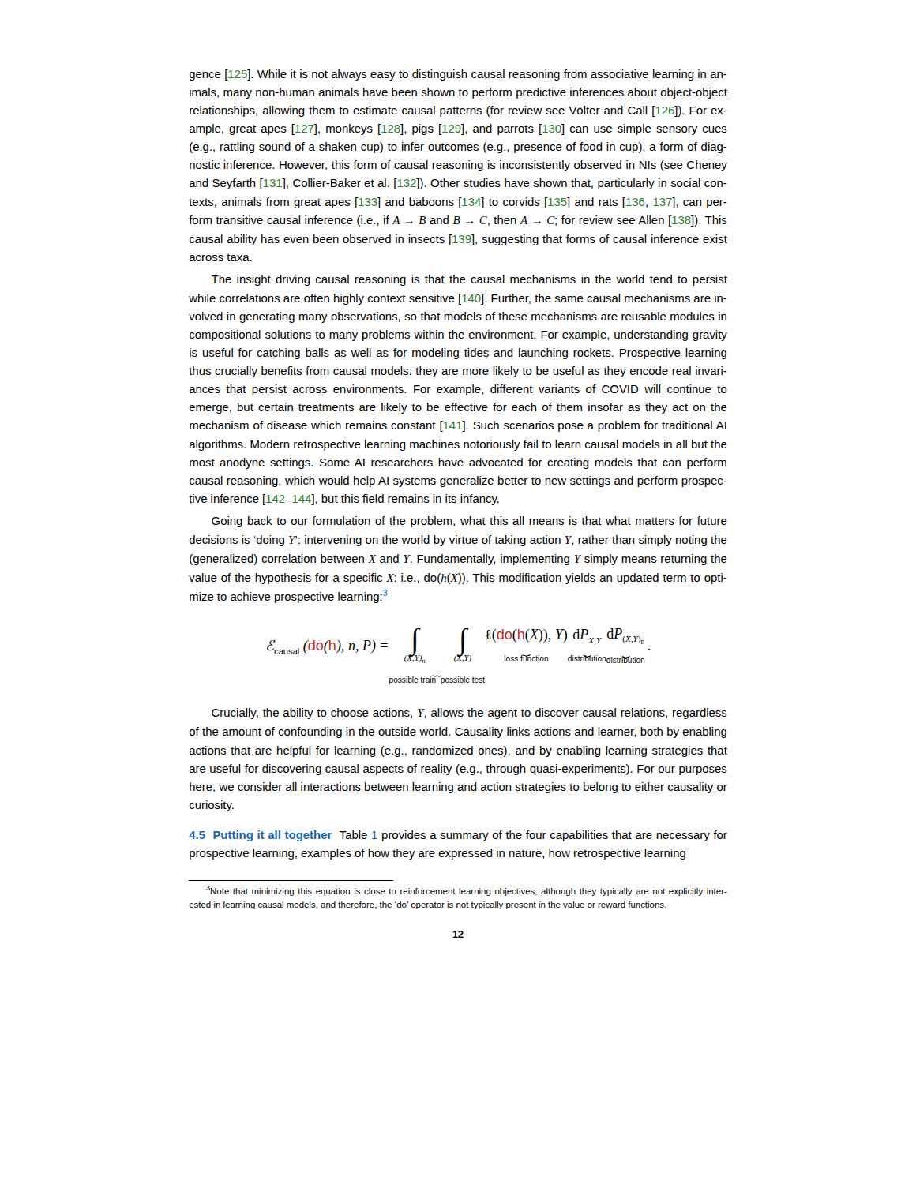gence [125]. While it is not always easy to distinguish causal reasoning from associative learning in animals, many non-human animals have been shown to perform predictive inferences about object-object relationships, allowing them to estimate causal patterns (for review see Völter and Call [126]). For example, great apes [127], monkeys [128], pigs [129], and parrots [130] can use simple sensory cues (e.g., rattling sound of a shaken cup) to infer outcomes (e.g., presence of food in cup), a form of diagnostic inference. However, this form of causal reasoning is inconsistently observed in NIs (see Cheney and Seyfarth [131], Collier-Baker et al. [132]). Other studies have shown that, particularly in social contexts, animals from great apes [133] and baboons [134] to corvids [135] and rats [136, 137], can perform transitive causal inference (i.e., if A → B and B → C, then A → C; for review see Allen [138]). This causal ability has even been observed in insects [139], suggesting that forms of causal inference exist across taxa.
The insight driving causal reasoning is that the causal mechanisms in the world tend to persist while correlations are often highly context sensitive [140]. Further, the same causal mechanisms are involved in generating many observations, so that models of these mechanisms are reusable modules in compositional solutions to many problems within the environment. For example, understanding gravity is useful for catching balls as well as for modeling tides and launching rockets. Prospective learning thus crucially benefits from causal models: they are more likely to be useful as they encode real invariances that persist across environments. For example, different variants of COVID will continue to emerge, but certain treatments are likely to be effective for each of them insofar as they act on the mechanism of disease which remains constant [141]. Such scenarios pose a problem for traditional AI algorithms. Modern retrospective learning machines notoriously fail to learn causal models in all but the most anodyne settings. Some AI researchers have advocated for creating models that can perform causal reasoning, which would help AI systems generalize better to new settings and perform prospective inference [142–144], but this field remains in its infancy.
Going back to our formulation of the problem, what this all means is that what matters for future decisions is ‘doing Y’: intervening on the world by virtue of taking action Y, rather than simply noting the (generalized) correlation between X and Y. Fundamentally, implementing Y simply means returning the value of the hypothesis for a specific X: i.e., do(h(X)). This modification yields an updated term to optimize to achieve prospective learning:3
| ℰ causal ( do ( h ), n , P ) = | ∫ ( X , Y ) n | ∫ ( X , Y ) | ℓ( do ( h ( X )), Y ) ⏟ loss function | d P X , Y ⏟ distribution | d P ( X , Y ) n ⏟ distribution | . |
| | ⏟⏟ possible train possible test | |
Crucially, the ability to choose actions, Y, allows the agent to discover causal relations, regardless of the amount of confounding in the outside world. Causality links actions and learner, both by enabling actions that are helpful for learning (e.g., randomized ones), and by enabling learning strategies that are useful for discovering causal aspects of reality (e.g., through quasi-experiments). For our purposes here, we consider all interactions between learning and action strategies to belong to either causality or curiosity.
4.5 Putting it all together Table 1 provides a summary of the four capabilities that are necessary for prospective learning, examples of how they are expressed in nature, how retrospective learning
3Note that minimizing this equation is close to reinforcement learning objectives, although they typically are not explicitly interested in learning causal models, and therefore, the ‘do’ operator is not typically present in the value or reward functions.
12